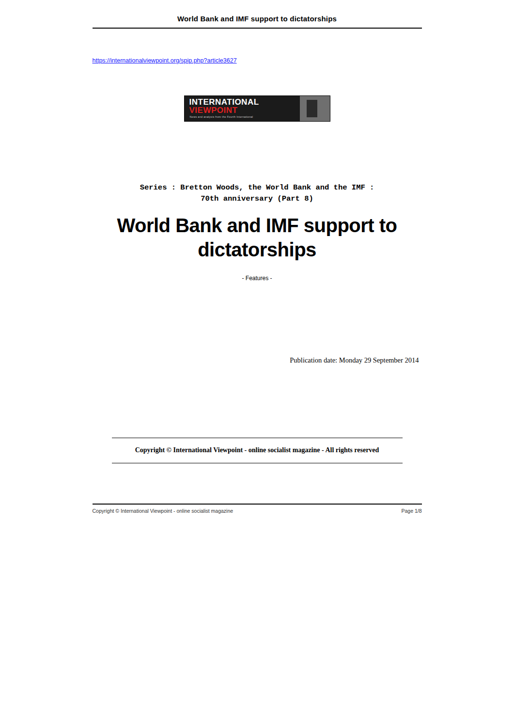World Bank and IMF support to dictatorships
https://internationalviewpoint.org/spip.php?article3627
INTERNATIONAL
VIEWPOINT
News and analysis from the Fourth International
Series : Bretton Woods, the World Bank and the IMF :
70th anniversary (Part 8)
World Bank and IMF support to
dictatorships
- Features -
Publication date: Monday 29 September 2014
Copyright © International Viewpoint - online socialist magazine - All rights reserved
Copyright © International Viewpoint - online socialist magazine Page 1/8